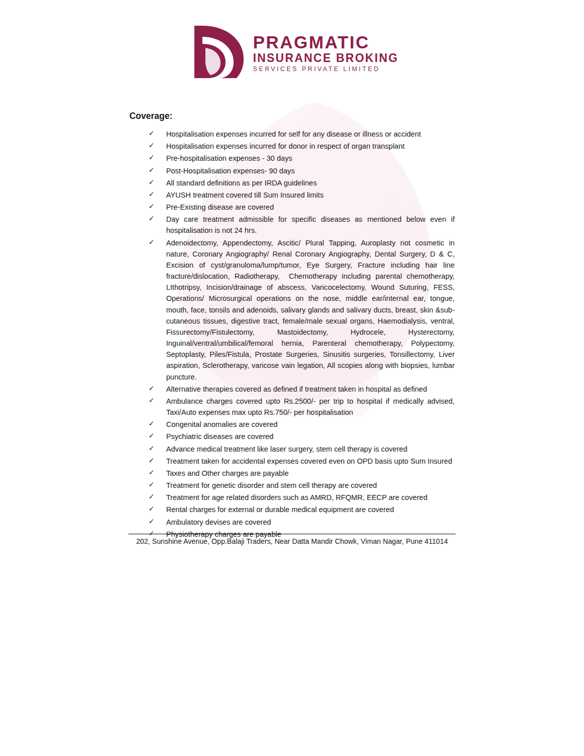PRAGMATIC
INSURANCE BROKING
SERVICES PRIVATE LIMITED
Coverage:
Hospitalisation expenses incurred for self for any disease or illness or accident
Hospitalisation expenses incurred for donor in respect of organ transplant
Pre-hospitalisation expenses - 30 days
Post-Hospitalisation expenses- 90 days
All standard definitions as per IRDA guidelines
AYUSH treatment covered till Sum Insured limits
Pre-Existing disease are covered
Day care treatment admissible for specific diseases as mentioned below even if hospitalisation is not 24 hrs.
Adenoidectomy, Appendectomy, Ascitic/ Plural Tapping, Auroplasty not cosmetic in nature, Coronary Angiography/ Renal Coronary Angiography, Dental Surgery, D & C, Excision of cyst/granuloma/lump/tumor, Eye Surgery, Fracture including hair line fracture/dislocation, Radiotherapy, Chemotherapy including parental chemotherapy, LIthotripsy, Incision/drainage of abscess, Varicocelectomy, Wound Suturing, FESS, Operations/ Microsurgical operations on the nose, middle ear/internal ear, tongue, mouth, face, tonsils and adenoids, salivary glands and salivary ducts, breast, skin &sub-cutaneous tissues, digestive tract, female/male sexual organs, Haemodialysis, ventral, Fissurectomy/Fistulectomy, Mastoidectomy, Hydrocele, Hysterectomy, Inguinal/ventral/umbilical/femoral hernia, Parenteral chemotherapy, Polypectomy, Septoplasty, Piles/Fistula, Prostate Surgeries, Sinusitis surgeries, Tonsillectomy, Liver aspiration, Sclerotherapy, varicose vain legation, All scopies along with biopsies, lumbar puncture.
Alternative therapies covered as defined if treatment taken in hospital as defined
Ambulance charges covered upto Rs.2500/- per trip to hospital if medically advised, Taxi/Auto expenses max upto Rs.750/- per hospitalisation
Congenital anomalies are covered
Psychiatric diseases are covered
Advance medical treatment like laser surgery, stem cell therapy is covered
Treatment taken for accidental expenses covered even on OPD basis upto Sum Insured
Taxes and Other charges are payable
Treatment for genetic disorder and stem cell therapy are covered
Treatment for age related disorders such as AMRD, RFQMR, EECP are covered
Rental charges for external or durable medical equipment are covered
Ambulatory devises are covered
Physiotherapy charges are payable
202, Sunshine Avenue, Opp.Balaji Traders, Near Datta Mandir Chowk, Viman Nagar, Pune 411014